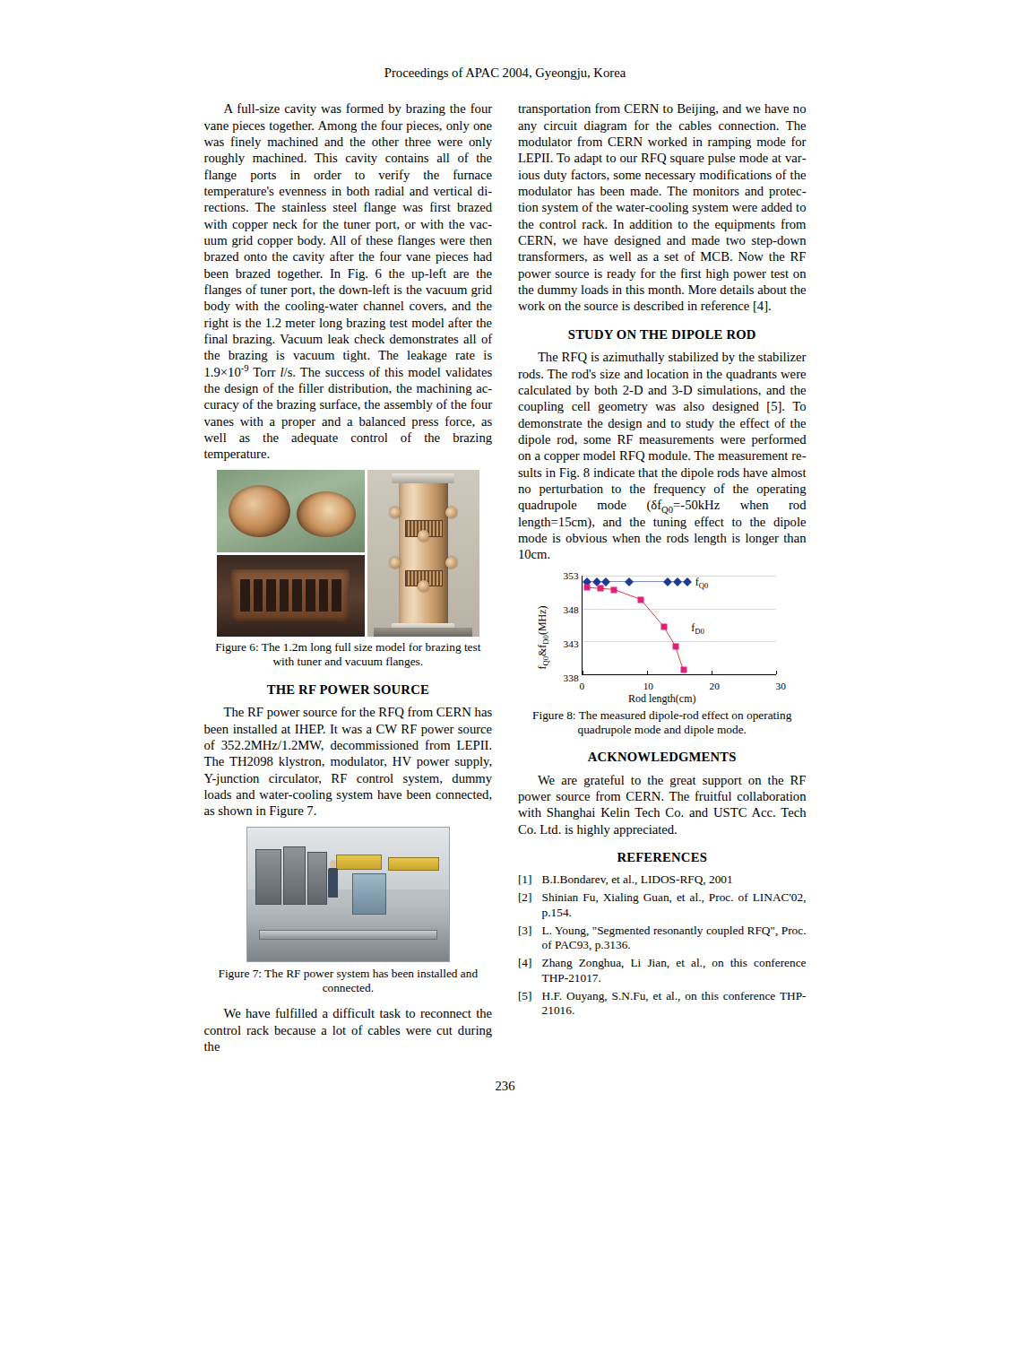Proceedings of APAC 2004, Gyeongju, Korea
A full-size cavity was formed by brazing the four vane pieces together. Among the four pieces, only one was finely machined and the other three were only roughly machined. This cavity contains all of the flange ports in order to verify the furnace temperature's evenness in both radial and vertical directions. The stainless steel flange was first brazed with copper neck for the tuner port, or with the vacuum grid copper body. All of these flanges were then brazed onto the cavity after the four vane pieces had been brazed together. In Fig. 6 the up-left are the flanges of tuner port, the down-left is the vacuum grid body with the cooling-water channel covers, and the right is the 1.2 meter long brazing test model after the final brazing. Vacuum leak check demonstrates all of the brazing is vacuum tight. The leakage rate is 1.9×10-9 Torr l/s. The success of this model validates the design of the filler distribution, the machining accuracy of the brazing surface, the assembly of the four vanes with a proper and a balanced press force, as well as the adequate control of the brazing temperature.
Figure 6: The 1.2m long full size model for brazing test with tuner and vacuum flanges.
The RF Power Source
The RF power source for the RFQ from CERN has been installed at IHEP. It was a CW RF power source of 352.2MHz/1.2MW, decommissioned from LEPII. The TH2098 klystron, modulator, HV power supply, Y-junction circulator, RF control system, dummy loads and water-cooling system have been connected, as shown in Figure 7.
Figure 7: The RF power system has been installed and connected.
We have fulfilled a difficult task to reconnect the control rack because a lot of cables were cut during the
transportation from CERN to Beijing, and we have no any circuit diagram for the cables connection. The modulator from CERN worked in ramping mode for LEPII. To adapt to our RFQ square pulse mode at various duty factors, some necessary modifications of the modulator has been made. The monitors and protection system of the water-cooling system were added to the control rack. In addition to the equipments from CERN, we have designed and made two step-down transformers, as well as a set of MCB. Now the RF power source is ready for the first high power test on the dummy loads in this month. More details about the work on the source is described in reference [4].
Study on the Dipole Rod
The RFQ is azimuthally stabilized by the stabilizer rods. The rod's size and location in the quadrants were calculated by both 2-D and 3-D simulations, and the coupling cell geometry was also designed [5]. To demonstrate the design and to study the effect of the dipole rod, some RF measurements were performed on a copper model RFQ module. The measurement results in Fig. 8 indicate that the dipole rods have almost no perturbation to the frequency of the operating quadrupole mode (δfQ0=-50kHz when rod length=15cm), and the tuning effect to the dipole mode is obvious when the rods length is longer than 10cm.
fQ0
fD0
353
348
343
338
0
10
20
30
Rod length(cm)
fQ0&fD0(MHz)
Figure 8: The measured dipole-rod effect on operating quadrupole mode and dipole mode.
Acknowledgments
We are grateful to the great support on the RF power source from CERN. The fruitful collaboration with Shanghai Kelin Tech Co. and USTC Acc. Tech Co. Ltd. is highly appreciated.
References
[1] B.I.Bondarev, et al., LIDOS-RFQ, 2001
[2] Shinian Fu, Xialing Guan, et al., Proc. of LINAC'02, p.154.
[3] L. Young, "Segmented resonantly coupled RFQ", Proc. of PAC93, p.3136.
[4] Zhang Zonghua, Li Jian, et al., on this conference THP-21017.
[5] H.F. Ouyang, S.N.Fu, et al., on this conference THP-21016.
236